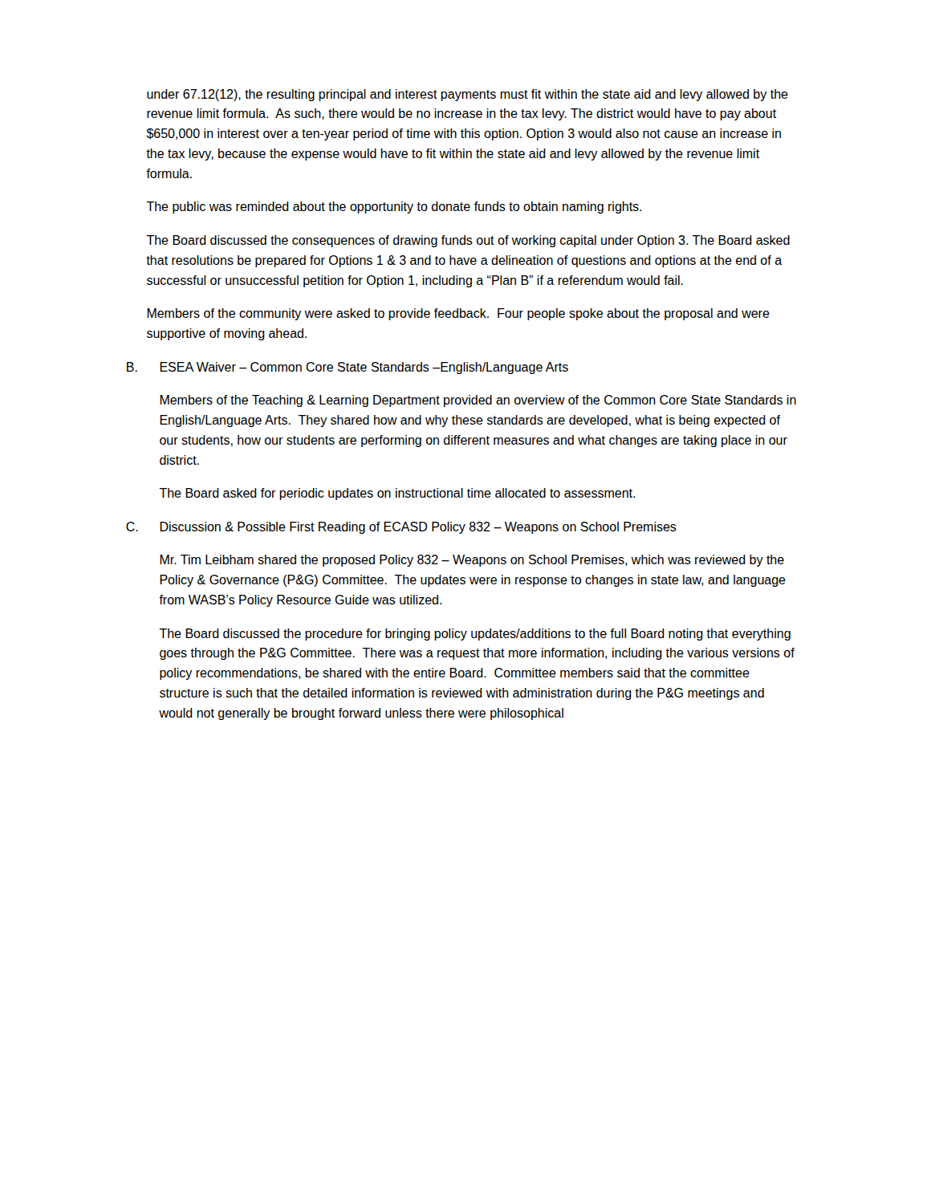under 67.12(12), the resulting principal and interest payments must fit within the state aid and levy allowed by the revenue limit formula. As such, there would be no increase in the tax levy. The district would have to pay about $650,000 in interest over a ten-year period of time with this option. Option 3 would also not cause an increase in the tax levy, because the expense would have to fit within the state aid and levy allowed by the revenue limit formula.
The public was reminded about the opportunity to donate funds to obtain naming rights.
The Board discussed the consequences of drawing funds out of working capital under Option 3. The Board asked that resolutions be prepared for Options 1 & 3 and to have a delineation of questions and options at the end of a successful or unsuccessful petition for Option 1, including a “Plan B” if a referendum would fail.
Members of the community were asked to provide feedback. Four people spoke about the proposal and were supportive of moving ahead.
B.
ESEA Waiver – Common Core State Standards –English/Language Arts
Members of the Teaching & Learning Department provided an overview of the Common Core State Standards in English/Language Arts. They shared how and why these standards are developed, what is being expected of our students, how our students are performing on different measures and what changes are taking place in our district.
The Board asked for periodic updates on instructional time allocated to assessment.
C.
Discussion & Possible First Reading of ECASD Policy 832 – Weapons on School Premises
Mr. Tim Leibham shared the proposed Policy 832 – Weapons on School Premises, which was reviewed by the Policy & Governance (P&G) Committee. The updates were in response to changes in state law, and language from WASB’s Policy Resource Guide was utilized.
The Board discussed the procedure for bringing policy updates/additions to the full Board noting that everything goes through the P&G Committee. There was a request that more information, including the various versions of policy recommendations, be shared with the entire Board. Committee members said that the committee structure is such that the detailed information is reviewed with administration during the P&G meetings and would not generally be brought forward unless there were philosophical